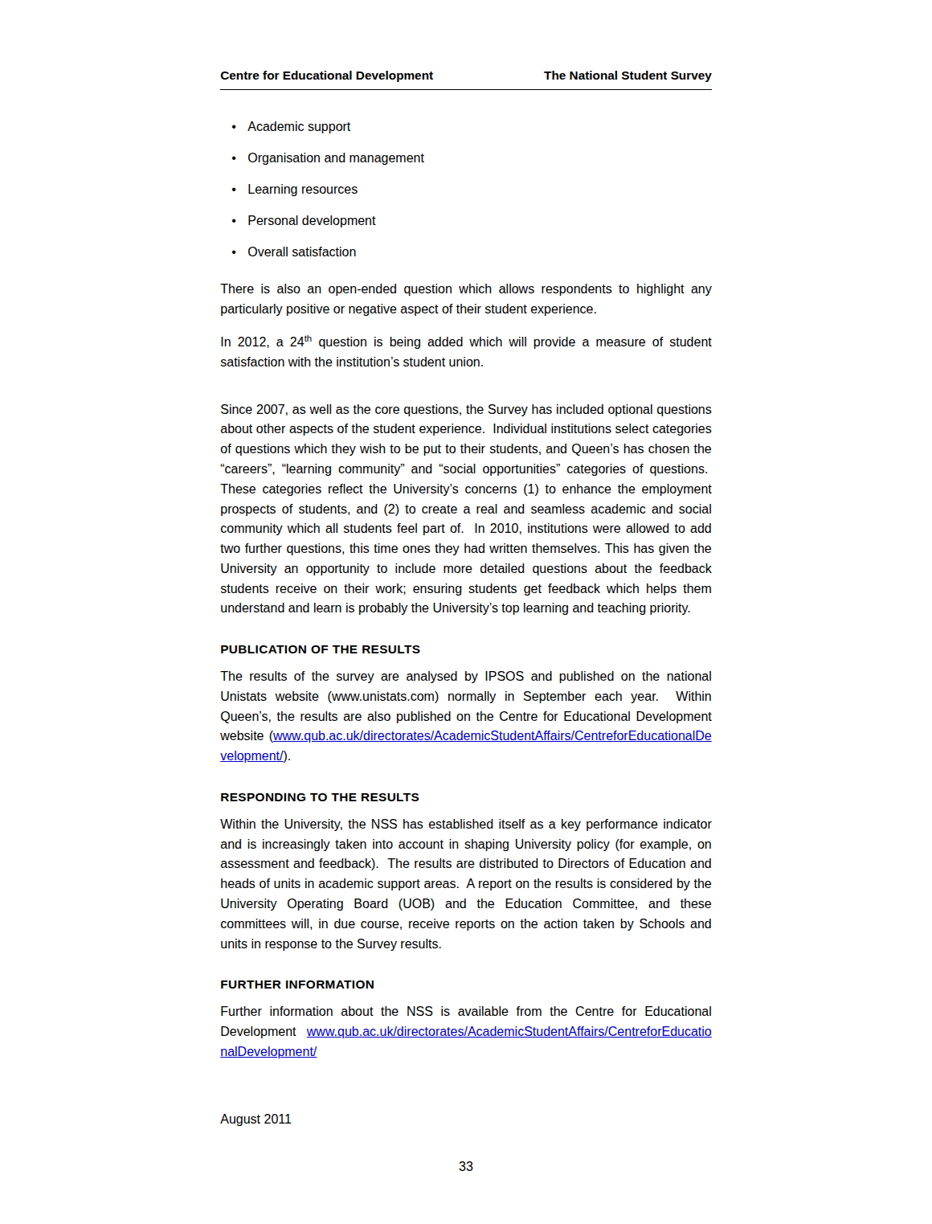Centre for Educational Development The National Student Survey
Academic support
Organisation and management
Learning resources
Personal development
Overall satisfaction
There is also an open-ended question which allows respondents to highlight any particularly positive or negative aspect of their student experience.
In 2012, a 24th question is being added which will provide a measure of student satisfaction with the institution’s student union.
Since 2007, as well as the core questions, the Survey has included optional questions about other aspects of the student experience. Individual institutions select categories of questions which they wish to be put to their students, and Queen’s has chosen the “careers”, “learning community” and “social opportunities” categories of questions. These categories reflect the University’s concerns (1) to enhance the employment prospects of students, and (2) to create a real and seamless academic and social community which all students feel part of. In 2010, institutions were allowed to add two further questions, this time ones they had written themselves. This has given the University an opportunity to include more detailed questions about the feedback students receive on their work; ensuring students get feedback which helps them understand and learn is probably the University’s top learning and teaching priority.
PUBLICATION OF THE RESULTS
The results of the survey are analysed by IPSOS and published on the national Unistats website (www.unistats.com) normally in September each year. Within Queen’s, the results are also published on the Centre for Educational Development website (www.qub.ac.uk/directorates/AcademicStudentAffairs/CentreforEducationalDevelopment/).
RESPONDING TO THE RESULTS
Within the University, the NSS has established itself as a key performance indicator and is increasingly taken into account in shaping University policy (for example, on assessment and feedback). The results are distributed to Directors of Education and heads of units in academic support areas. A report on the results is considered by the University Operating Board (UOB) and the Education Committee, and these committees will, in due course, receive reports on the action taken by Schools and units in response to the Survey results.
FURTHER INFORMATION
Further information about the NSS is available from the Centre for Educational Development www.qub.ac.uk/directorates/AcademicStudentAffairs/CentreforEducationalDevelopment/
August 2011
33